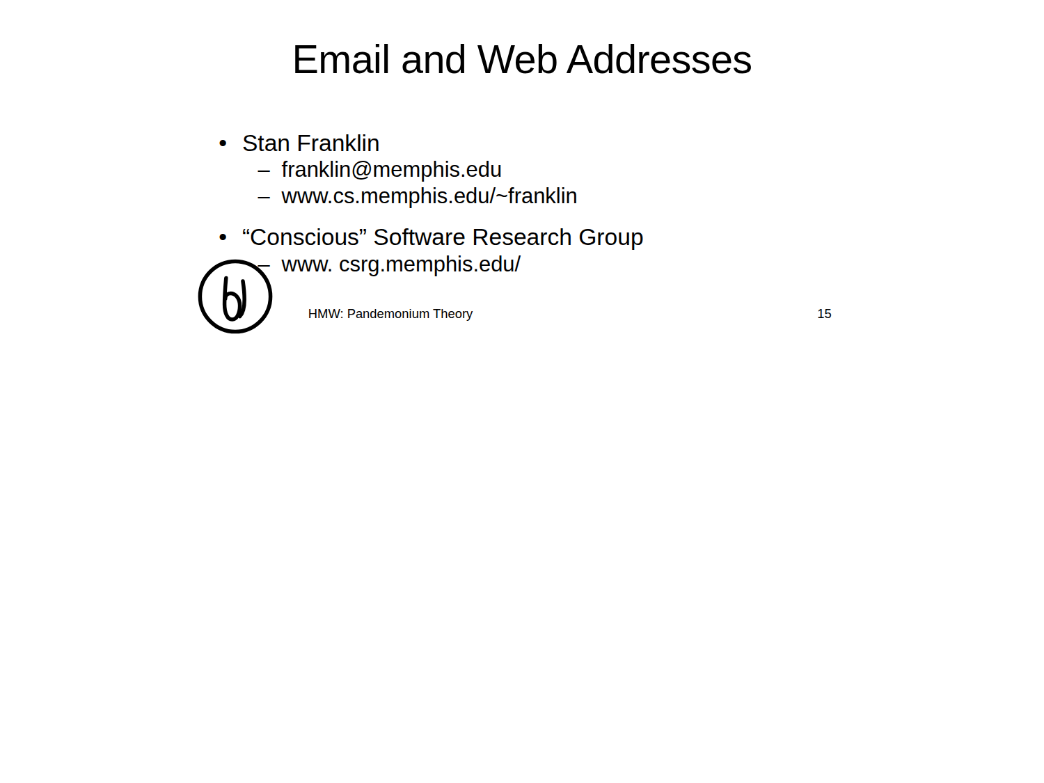Email and Web Addresses
Stan Franklin
franklin@memphis.edu
www.cs.memphis.edu/~franklin
“Conscious” Software Research Group
www. csrg.memphis.edu/
HMW: Pandemonium Theory
15